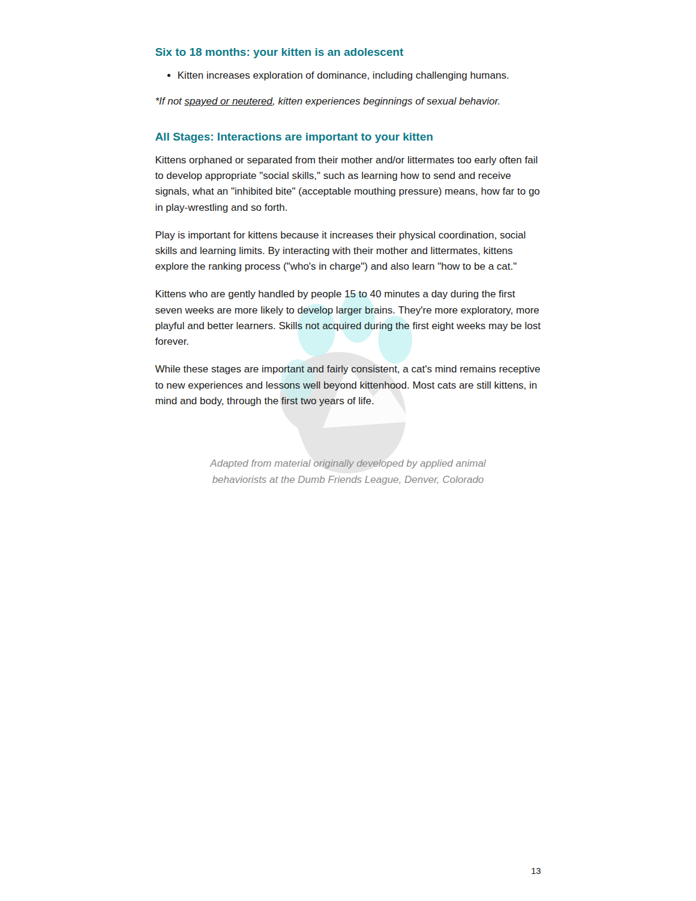Six to 18 months: your kitten is an adolescent
Kitten increases exploration of dominance, including challenging humans.
*If not spayed or neutered, kitten experiences beginnings of sexual behavior.
All Stages: Interactions are important to your kitten
Kittens orphaned or separated from their mother and/or littermates too early often fail to develop appropriate "social skills," such as learning how to send and receive signals, what an "inhibited bite" (acceptable mouthing pressure) means, how far to go in play-wrestling and so forth.
Play is important for kittens because it increases their physical coordination, social skills and learning limits. By interacting with their mother and littermates, kittens explore the ranking process ("who's in charge") and also learn "how to be a cat."
Kittens who are gently handled by people 15 to 40 minutes a day during the first seven weeks are more likely to develop larger brains. They're more exploratory, more playful and better learners. Skills not acquired during the first eight weeks may be lost forever.
While these stages are important and fairly consistent, a cat's mind remains receptive to new experiences and lessons well beyond kittenhood. Most cats are still kittens, in mind and body, through the first two years of life.
Adapted from material originally developed by applied animal behaviorists at the Dumb Friends League, Denver, Colorado
13